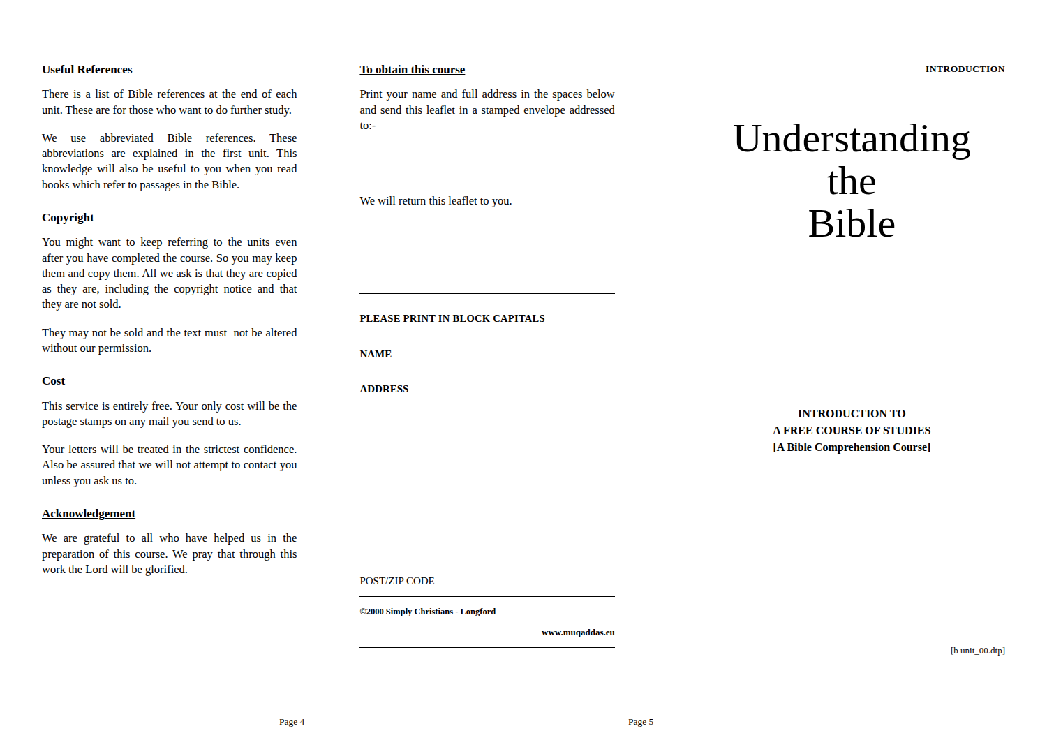Useful References
There is a list of Bible references at the end of each unit. These are for those who want to do further study.
We use abbreviated Bible references. These abbreviations are explained in the first unit. This knowledge will also be useful to you when you read books which refer to passages in the Bible.
Copyright
You might want to keep referring to the units even after you have completed the course. So you may keep them and copy them. All we ask is that they are copied as they are, including the copyright notice and that they are not sold.
They may not be sold and the text must not be altered without our permission.
Cost
This service is entirely free. Your only cost will be the postage stamps on any mail you send to us.
Your letters will be treated in the strictest confidence. Also be assured that we will not attempt to contact you unless you ask us to.
Acknowledgement
We are grateful to all who have helped us in the preparation of this course. We pray that through this work the Lord will be glorified.
To obtain this course
Print your name and full address in the spaces below and send this leaflet in a stamped envelope addressed to:-
We will return this leaflet to you.
PLEASE PRINT IN BLOCK CAPITALS
NAME
ADDRESS
POST/ZIP CODE
©2000 Simply Christians - Longford www.muqaddas.eu
INTRODUCTION
Understanding the Bible
INTRODUCTION TO
A FREE COURSE OF STUDIES
[A Bible Comprehension Course]
[b unit_00.dtp]
Page 4
Page 5